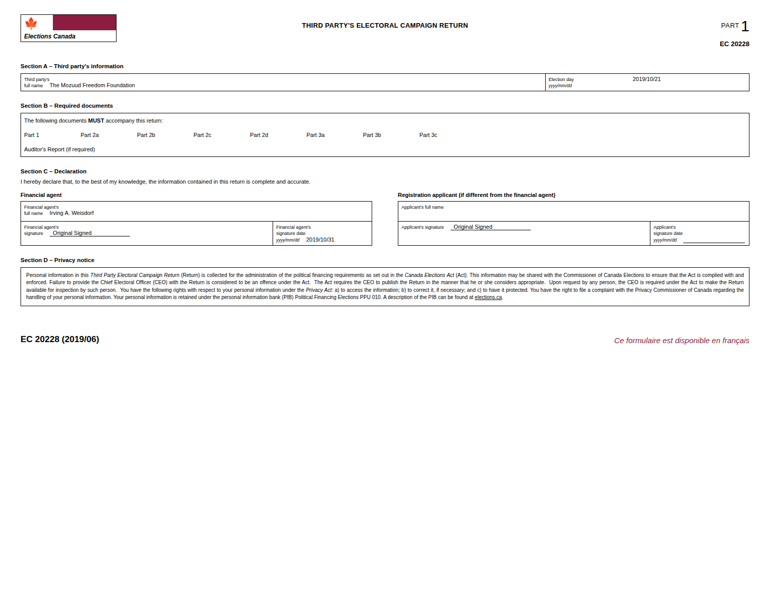🍁
Elections Canada
THIRD PARTY'S ELECTORAL CAMPAIGN RETURN
PART 1
EC 20228
Section A – Third party's information
| Third party's full name The Mozuud Freedom Foundation | / Election day yyyy/mm/dd / 2019/10/21 / |
Section B – Required documents
| The following documents MUST accompany this return: |
| Part 1 Part 2a Part 2b Part 2c Part 2d Part 3a Part 3b Part 3c |
| Auditor's Report (if required) |
Section C – Declaration
I hereby declare that, to the best of my knowledge, the information contained in this return is complete and accurate.
Financial agent
| Financial agent's full name Irving A. Weisdorf |
| Financial agent's signature Original Signed | Financial agent's signature date yyyy/mm/dd 2019/10/31 |
Registration applicant (if different from the financial agent)
| Applicant's full name |
| Applicant's signature Original Signed | Applicant's signature date yyyy/mm/dd |
Section D – Privacy notice
Personal information in this Third Party Electoral Campaign Return (Return) is collected for the administration of the political financing requirements as set out in the Canada Elections Act (Act). This information may be shared with the Commissioner of Canada Elections to ensure that the Act is complied with and enforced. Failure to provide the Chief Electoral Officer (CEO) with the Return is considered to be an offence under the Act. The Act requires the CEO to publish the Return in the manner that he or she considers appropriate. Upon request by any person, the CEO is required under the Act to make the Return available for inspection by such person. You have the following rights with respect to your personal information under the Privacy Act: a) to access the information; b) to correct it, if necessary; and c) to have it protected. You have the right to file a complaint with the Privacy Commissioner of Canada regarding the handling of your personal information. Your personal information is retained under the personal information bank (PIB) Political Financing Elections PPU 010. A description of the PIB can be found at elections.ca.
EC 20228 (2019/06)
Ce formulaire est disponible en français